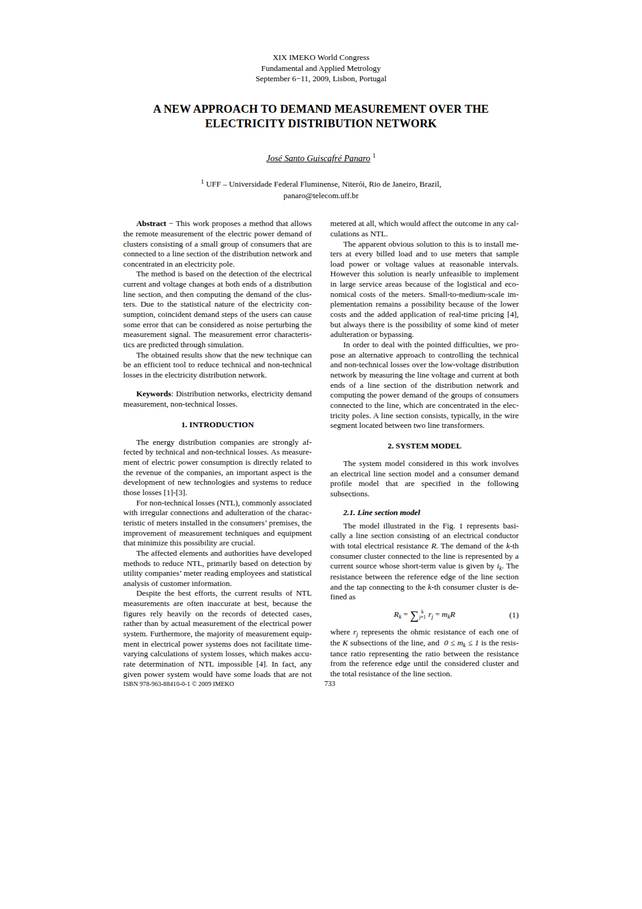XIX IMEKO World Congress
Fundamental and Applied Metrology
September 6−11, 2009, Lisbon, Portugal
A NEW APPROACH TO DEMAND MEASUREMENT OVER THE ELECTRICITY DISTRIBUTION NETWORK
José Santo Guiscafré Panaro 1
1 UFF – Universidade Federal Fluminense, Niterói, Rio de Janeiro, Brazil,
panaro@telecom.uff.br
Abstract − This work proposes a method that allows the remote measurement of the electric power demand of clusters consisting of a small group of consumers that are connected to a line section of the distribution network and concentrated in an electricity pole.
The method is based on the detection of the electrical current and voltage changes at both ends of a distribution line section, and then computing the demand of the clusters. Due to the statistical nature of the electricity consumption, coincident demand steps of the users can cause some error that can be considered as noise perturbing the measurement signal. The measurement error characteristics are predicted through simulation.
The obtained results show that the new technique can be an efficient tool to reduce technical and non-technical losses in the electricity distribution network.
Keywords: Distribution networks, electricity demand measurement, non-technical losses.
1. Introduction
The energy distribution companies are strongly affected by technical and non-technical losses. As measurement of electric power consumption is directly related to the revenue of the companies, an important aspect is the development of new technologies and systems to reduce those losses [1]-[3].
For non-technical losses (NTL), commonly associated with irregular connections and adulteration of the characteristic of meters installed in the consumers’ premises, the improvement of measurement techniques and equipment that minimize this possibility are crucial.
The affected elements and authorities have developed methods to reduce NTL, primarily based on detection by utility companies’ meter reading employees and statistical analysis of customer information.
Despite the best efforts, the current results of NTL measurements are often inaccurate at best, because the figures rely heavily on the records of detected cases, rather than by actual measurement of the electrical power system. Furthermore, the majority of measurement equipment in electrical power systems does not facilitate time-varying calculations of system losses, which makes accurate determination of NTL impossible [4]. In fact, any given power system would have some loads that are not metered at all, which would affect the outcome in any calculations as NTL.
The apparent obvious solution to this is to install meters at every billed load and to use meters that sample load power or voltage values at reasonable intervals. However this solution is nearly unfeasible to implement in large service areas because of the logistical and economical costs of the meters. Small-to-medium-scale implementation remains a possibility because of the lower costs and the added application of real-time pricing [4], but always there is the possibility of some kind of meter adulteration or bypassing.
In order to deal with the pointed difficulties, we propose an alternative approach to controlling the technical and non-technical losses over the low-voltage distribution network by measuring the line voltage and current at both ends of a line section of the distribution network and computing the power demand of the groups of consumers connected to the line, which are concentrated in the electricity poles. A line section consists, typically, in the wire segment located between two line transformers.
2. System Model
The system model considered in this work involves an electrical line section model and a consumer demand profile model that are specified in the following subsections.
2.1. Line section model
The model illustrated in the Fig. 1 represents basically a line section consisting of an electrical conductor with total electrical resistance R. The demand of the k-th consumer cluster connected to the line is represented by a current source whose short-term value is given by ik. The resistance between the reference edge of the line section and the tap connecting to the k-th consumer cluster is defined as
Rk = ∑k
j=1 rj = mk R (1)
where rj represents the ohmic resistance of each one of the K subsections of the line, and 0 ≤ mk ≤ 1 is the resistance ratio representing the ratio between the resistance from the reference edge until the considered cluster and the total resistance of the line section.
ISBN 978-963-88410-0-1 © 2009 IMEKO
733